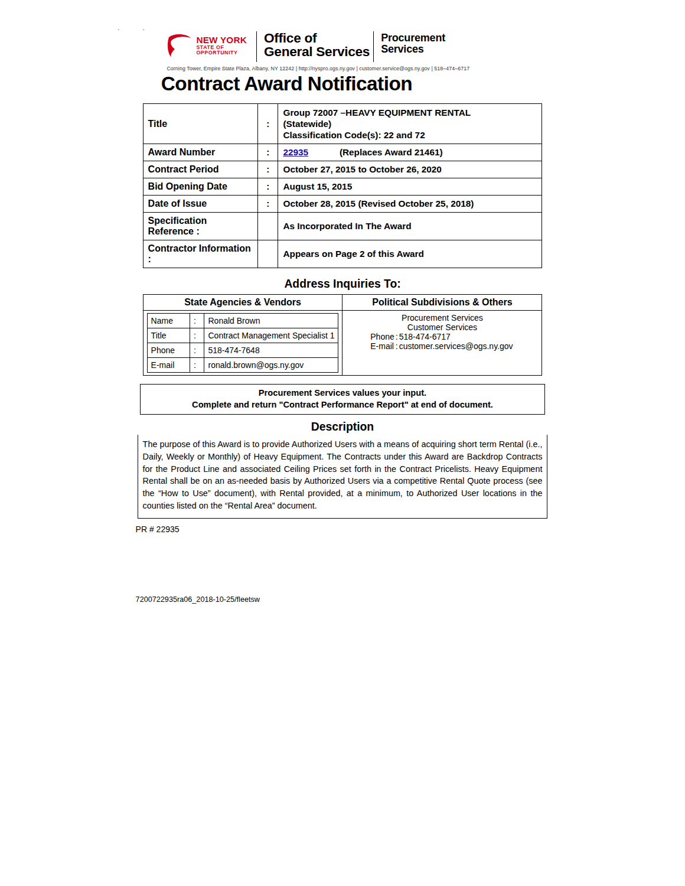. .
NEW YORK
STATE OF
OPPORTUNITY
Office of
General Services
Procurement
Services
Corning Tower, Empire State Plaza, Albany, NY 12242 | http://nyspro.ogs.ny.gov | customer.service@ogs.ny.gov | 518–474–6717
Contract Award Notification
| Title | : | Group 72007 –HEAVY EQUIPMENT RENTAL (Statewide) Classification Code(s): 22 and 72 |
| Award Number | : | 22935 (Replaces Award 21461) |
| Contract Period | : | October 27, 2015 to October 26, 2020 |
| Bid Opening Date | : | August 15, 2015 |
| Date of Issue | : | October 28, 2015 (Revised October 25, 2018) |
| Specification Reference : | | As Incorporated In The Award |
| Contractor Information : | | Appears on Page 2 of this Award |
Address Inquiries To:
| State Agencies & Vendors | Political Subdivisions & Others |
| --- | --- |
| / Name / : / Ronald Brown / / Title / : / Contract Management Specialist 1 / / Phone / : / 518-474-7648 / / E-mail / : / ronald.brown@ogs.ny.gov / | Procurement Services Customer Services / Phone / : / 518-474-6717 / / E-mail / : / customer.services@ogs.ny.gov / |
Procurement Services values your input.
Complete and return "Contract Performance Report" at end of document.
Description
The purpose of this Award is to provide Authorized Users with a means of acquiring short term Rental (i.e., Daily, Weekly or Monthly) of Heavy Equipment. The Contracts under this Award are Backdrop Contracts for the Product Line and associated Ceiling Prices set forth in the Contract Pricelists. Heavy Equipment Rental shall be on an as-needed basis by Authorized Users via a competitive Rental Quote process (see the “How to Use” document), with Rental provided, at a minimum, to Authorized User locations in the counties listed on the “Rental Area” document.
PR # 22935
7200722935ra06_2018-10-25/fleetsw